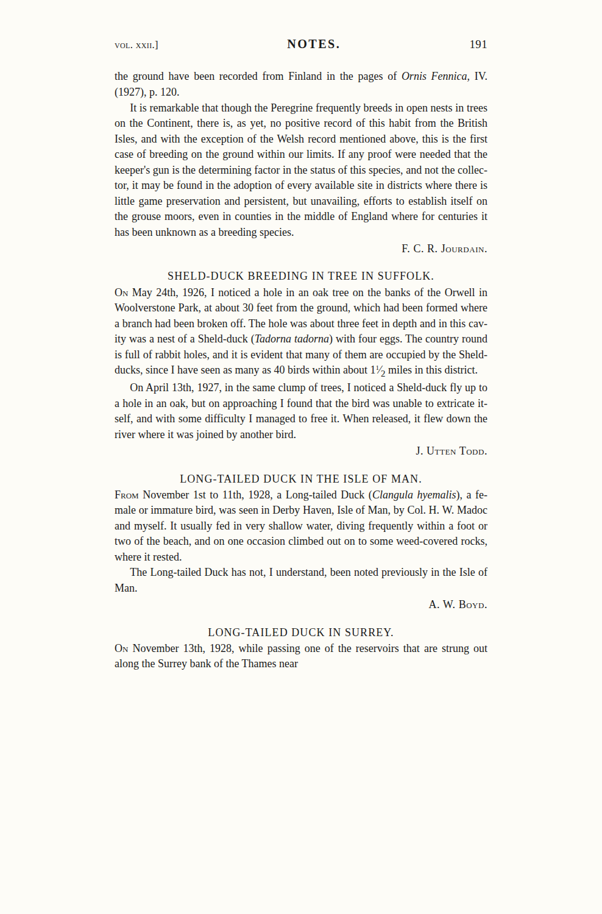vol. xxii.] Notes. 191
the ground have been recorded from Finland in the pages of Ornis Fennica, IV. (1927), p. 120.
It is remarkable that though the Peregrine frequently breeds in open nests in trees on the Continent, there is, as yet, no positive record of this habit from the British Isles, and with the exception of the Welsh record mentioned above, this is the first case of breeding on the ground within our limits. If any proof were needed that the keeper's gun is the determining factor in the status of this species, and not the collector, it may be found in the adoption of every available site in districts where there is little game preservation and persistent, but unavailing, efforts to establish itself on the grouse moors, even in counties in the middle of England where for centuries it has been unknown as a breeding species.
F. C. R. Jourdain.
Sheld-Duck Breeding in Tree in Suffolk.
On May 24th, 1926, I noticed a hole in an oak tree on the banks of the Orwell in Woolverstone Park, at about 30 feet from the ground, which had been formed where a branch had been broken off. The hole was about three feet in depth and in this cavity was a nest of a Sheld-duck (Tadorna tadorna) with four eggs. The country round is full of rabbit holes, and it is evident that many of them are occupied by the Sheld-ducks, since I have seen as many as 40 birds within about 11⁄2 miles in this district.
On April 13th, 1927, in the same clump of trees, I noticed a Sheld-duck fly up to a hole in an oak, but on approaching I found that the bird was unable to extricate itself, and with some difficulty I managed to free it. When released, it flew down the river where it was joined by another bird.
J. Utten Todd.
Long-Tailed Duck in the Isle of Man.
From November 1st to 11th, 1928, a Long-tailed Duck (Clangula hyemalis), a female or immature bird, was seen in Derby Haven, Isle of Man, by Col. H. W. Madoc and myself. It usually fed in very shallow water, diving frequently within a foot or two of the beach, and on one occasion climbed out on to some weed-covered rocks, where it rested.
The Long-tailed Duck has not, I understand, been noted previously in the Isle of Man.
A. W. Boyd.
Long-Tailed Duck in Surrey.
On November 13th, 1928, while passing one of the reservoirs that are strung out along the Surrey bank of the Thames near